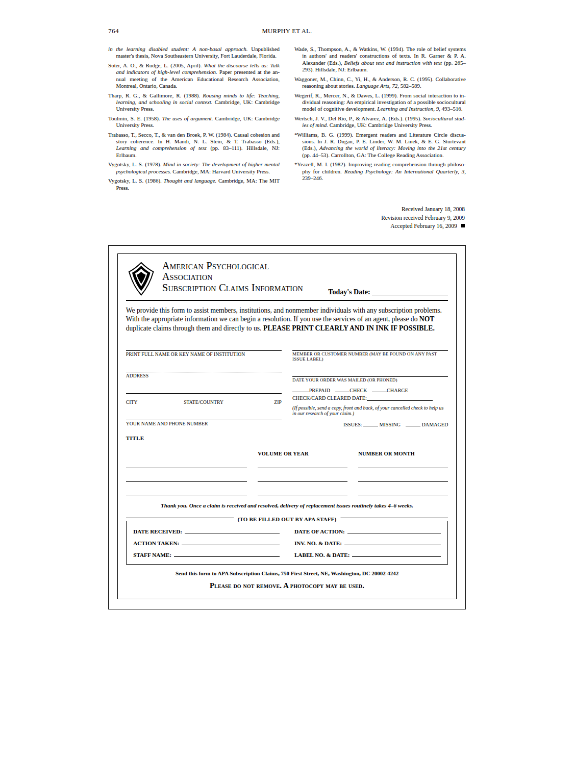764
MURPHY ET AL.
in the learning disabled student: A non-basal approach. Unpublished master's thesis, Nova Southeastern University, Fort Lauderdale, Florida.
Soter, A. O., & Rudge, L. (2005, April). What the discourse tells us: Talk and indicators of high-level comprehension. Paper presented at the annual meeting of the American Educational Research Association, Montreal, Ontario, Canada.
Tharp, R. G., & Gallimore, R. (1988). Rousing minds to life: Teaching, learning, and schooling in social context. Cambridge, UK: Cambridge University Press.
Toulmin, S. E. (1958). The uses of argument. Cambridge, UK: Cambridge University Press.
Trabasso, T., Secco, T., & van den Broek, P. W. (1984). Causal cohesion and story coherence. In H. Mandi, N. L. Stein, & T. Trabasso (Eds.), Learning and comprehension of text (pp. 83–111). Hillsdale, NJ: Erlbaum.
Vygotsky, L. S. (1978). Mind in society: The development of higher mental psychological processes. Cambridge, MA: Harvard University Press.
Vygotsky, L. S. (1986). Thought and language. Cambridge, MA: The MIT Press.
Wade, S., Thompson, A., & Watkins, W. (1994). The role of belief systems in authors' and readers' constructions of texts. In R. Garner & P. A. Alexander (Eds.), Beliefs about text and instruction with text (pp. 265–293). Hillsdale, NJ: Erlbaum.
Waggoner, M., Chinn, C., Yi, H., & Anderson, R. C. (1995). Collaborative reasoning about stories. Language Arts, 72, 582–589.
Wegerif, R., Mercer, N., & Dawes, L. (1999). From social interaction to individual reasoning: An empirical investigation of a possible sociocultural model of cognitive development. Learning and Instruction, 9, 493–516.
Wertsch, J. V., Del Rio, P., & Alvarez, A. (Eds.). (1995). Sociocultural studies of mind. Cambridge, UK: Cambridge University Press.
*Williams, B. G. (1999). Emergent readers and Literature Circle discussions. In J. R. Dugan, P. E. Linder, W. M. Linek, & E. G. Sturtevant (Eds.), Advancing the world of literacy: Moving into the 21st century (pp. 44–53). Carrollton, GA: The College Reading Association.
*Yeazell, M. I. (1982). Improving reading comprehension through philosophy for children. Reading Psychology: An International Quarterly, 3, 239–246.
Received January 18, 2008
Revision received February 9, 2009
Accepted February 16, 2009
American Psychological Association
Subscription Claims Information
Today's Date:
We provide this form to assist members, institutions, and nonmember individuals with any subscription problems. With the appropriate information we can begin a resolution. If you use the services of an agent, please do NOT duplicate claims through them and directly to us. PLEASE PRINT CLEARLY AND IN INK IF POSSIBLE.
Print Full Name or Key Name of Institution
Address
City
State/Country
Zip
Your Name and Phone Number
Title
Member or Customer Number (May be found on any past issue label)
Date Your Order Was Mailed (or Phoned)
PREPAID CHECK CHARGE
CHECK/CARD CLEARED DATE:
(If possible, send a copy, front and back, of your cancelled check to help us in our research of your claim.)
ISSUES: MISSING DAMAGED
VOLUME OR YEAR
NUMBER OR MONTH
Thank you. Once a claim is received and resolved, delivery of replacement issues routinely takes 4–6 weeks.
(TO BE FILLED OUT BY APA STAFF)
DATE RECEIVED:
ACTION TAKEN:
STAFF NAME:
DATE OF ACTION:
INV. NO. & DATE:
LABEL NO. & DATE:
Send this form to APA Subscription Claims, 750 First Street, NE, Washington, DC 20002-4242
Please do not remove. A photocopy may be used.